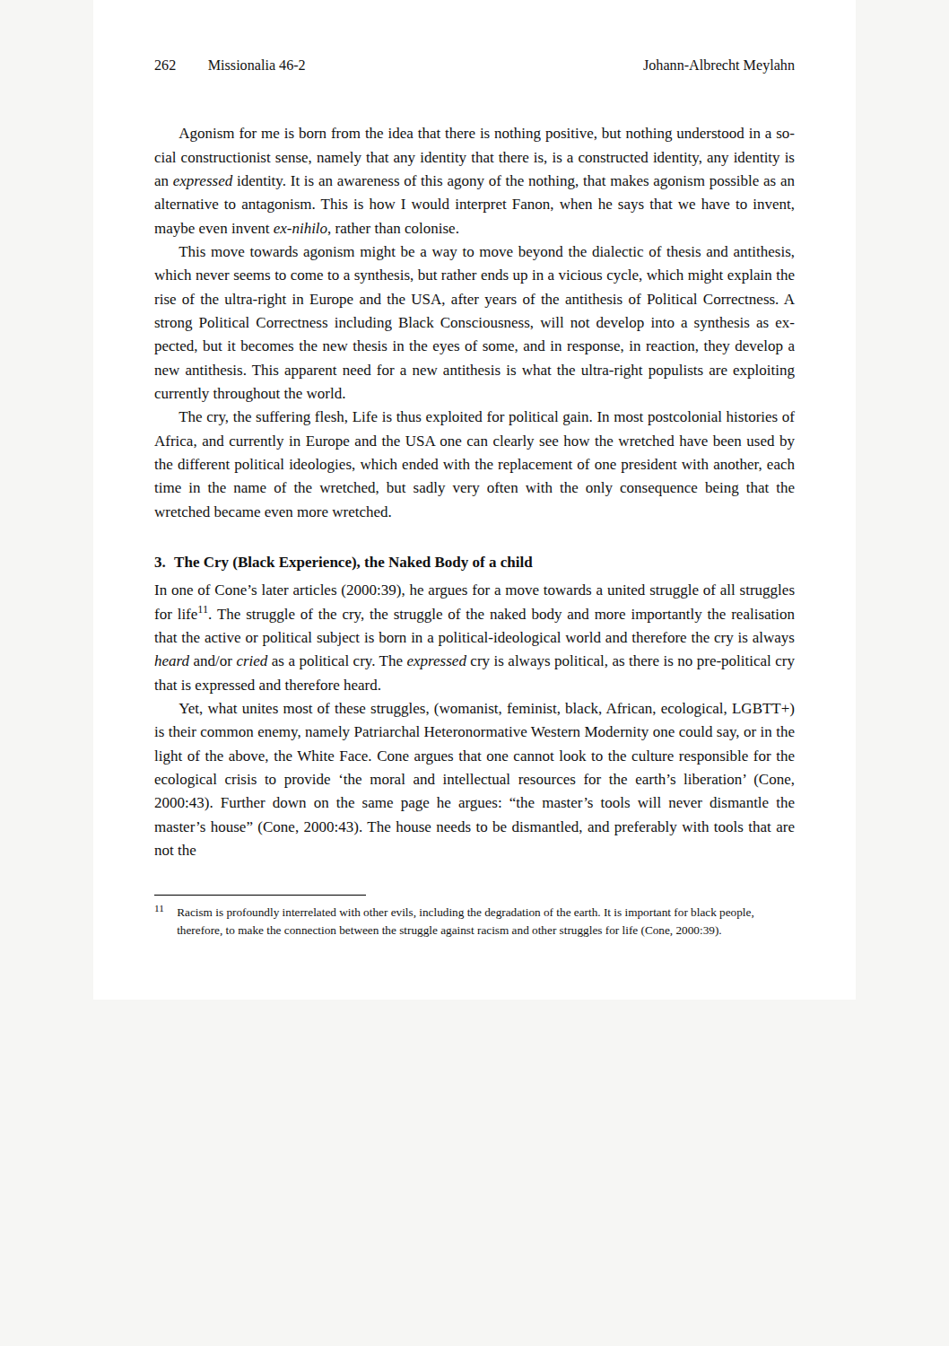262 Missionalia 46-2 Johann-Albrecht Meylahn
Agonism for me is born from the idea that there is nothing positive, but nothing understood in a social constructionist sense, namely that any identity that there is, is a constructed identity, any identity is an expressed identity. It is an awareness of this agony of the nothing, that makes agonism possible as an alternative to antagonism. This is how I would interpret Fanon, when he says that we have to invent, maybe even invent ex-nihilo, rather than colonise.
This move towards agonism might be a way to move beyond the dialectic of thesis and antithesis, which never seems to come to a synthesis, but rather ends up in a vicious cycle, which might explain the rise of the ultra-right in Europe and the USA, after years of the antithesis of Political Correctness. A strong Political Correctness including Black Consciousness, will not develop into a synthesis as expected, but it becomes the new thesis in the eyes of some, and in response, in reaction, they develop a new antithesis. This apparent need for a new antithesis is what the ultra-right populists are exploiting currently throughout the world.
The cry, the suffering flesh, Life is thus exploited for political gain. In most postcolonial histories of Africa, and currently in Europe and the USA one can clearly see how the wretched have been used by the different political ideologies, which ended with the replacement of one president with another, each time in the name of the wretched, but sadly very often with the only consequence being that the wretched became even more wretched.
3. The Cry (Black Experience), the Naked Body of a child
In one of Cone’s later articles (2000:39), he argues for a move towards a united struggle of all struggles for life11. The struggle of the cry, the struggle of the naked body and more importantly the realisation that the active or political subject is born in a political-ideological world and therefore the cry is always heard and/or cried as a political cry. The expressed cry is always political, as there is no pre-political cry that is expressed and therefore heard.
Yet, what unites most of these struggles, (womanist, feminist, black, African, ecological, LGBTT+) is their common enemy, namely Patriarchal Heteronormative Western Modernity one could say, or in the light of the above, the White Face. Cone argues that one cannot look to the culture responsible for the ecological crisis to provide ‘the moral and intellectual resources for the earth’s liberation’ (Cone, 2000:43). Further down on the same page he argues: “the master’s tools will never dismantle the master’s house” (Cone, 2000:43). The house needs to be dismantled, and preferably with tools that are not the
11 Racism is profoundly interrelated with other evils, including the degradation of the earth. It is important for black people, therefore, to make the connection between the struggle against racism and other struggles for life (Cone, 2000:39).